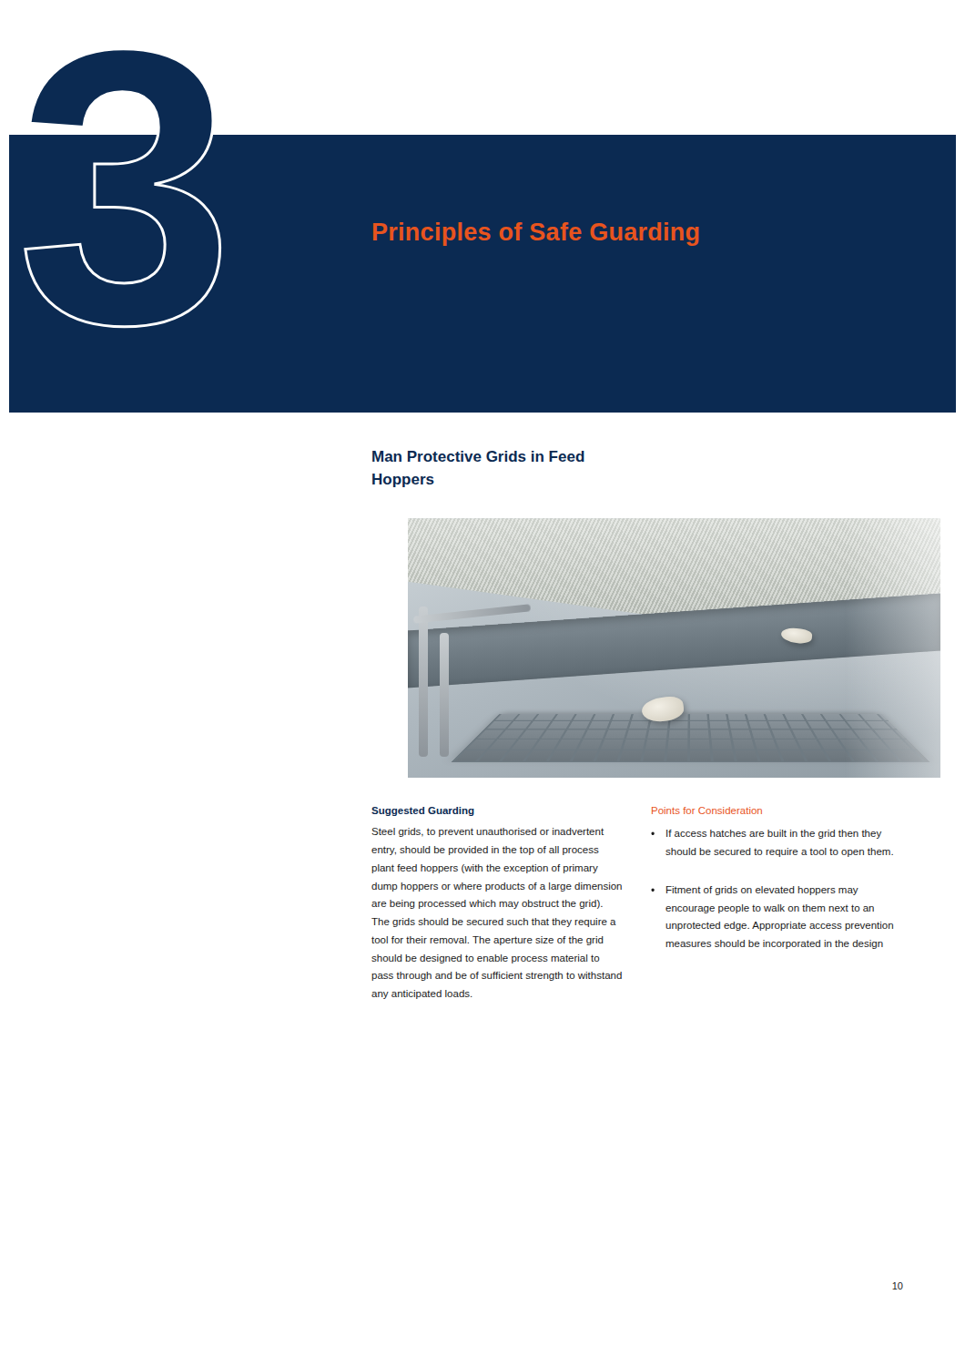3
Principles of Safe Guarding
Man Protective Grids in Feed
Hoppers
Suggested Guarding
Steel grids, to prevent unauthorised or inadvertent entry, should be provided in the top of all process plant feed hoppers (with the exception of primary dump hoppers or where products of a large dimension are being processed which may obstruct the grid). The grids should be secured such that they require a tool for their removal. The aperture size of the grid should be designed to enable process material to pass through and be of sufficient strength to withstand any anticipated loads.
Points for Consideration
If access hatches are built in the grid then they should be secured to require a tool to open them.
Fitment of grids on elevated hoppers may encourage people to walk on them next to an unprotected edge. Appropriate access prevention measures should be incorporated in the design
10